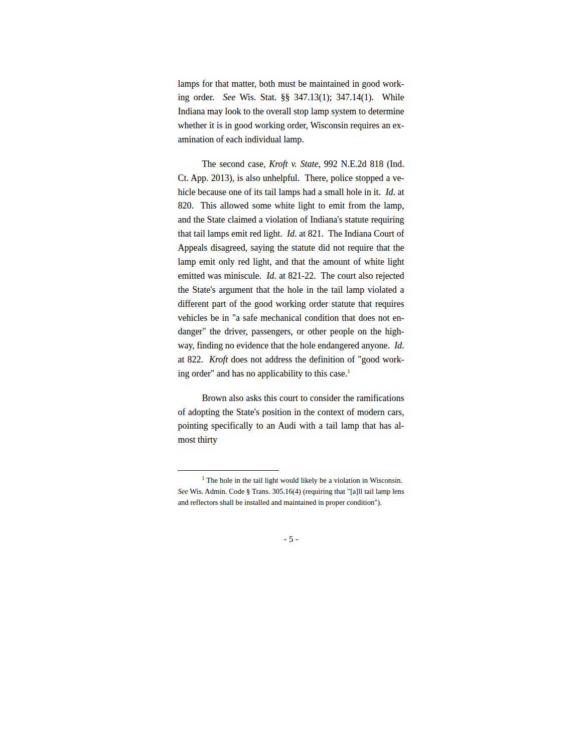lamps for that matter, both must be maintained in good working order. See Wis. Stat. §§ 347.13(1); 347.14(1). While Indiana may look to the overall stop lamp system to determine whether it is in good working order, Wisconsin requires an examination of each individual lamp.
The second case, Kroft v. State, 992 N.E.2d 818 (Ind. Ct. App. 2013), is also unhelpful. There, police stopped a vehicle because one of its tail lamps had a small hole in it. Id. at 820. This allowed some white light to emit from the lamp, and the State claimed a violation of Indiana's statute requiring that tail lamps emit red light. Id. at 821. The Indiana Court of Appeals disagreed, saying the statute did not require that the lamp emit only red light, and that the amount of white light emitted was miniscule. Id. at 821-22. The court also rejected the State's argument that the hole in the tail lamp violated a different part of the good working order statute that requires vehicles be in "a safe mechanical condition that does not endanger" the driver, passengers, or other people on the highway, finding no evidence that the hole endangered anyone. Id. at 822. Kroft does not address the definition of "good working order" and has no applicability to this case.1
Brown also asks this court to consider the ramifications of adopting the State's position in the context of modern cars, pointing specifically to an Audi with a tail lamp that has almost thirty
1 The hole in the tail light would likely be a violation in Wisconsin. See Wis. Admin. Code § Trans. 305.16(4) (requiring that "[a]ll tail lamp lens and reflectors shall be installed and maintained in proper condition").
- 5 -